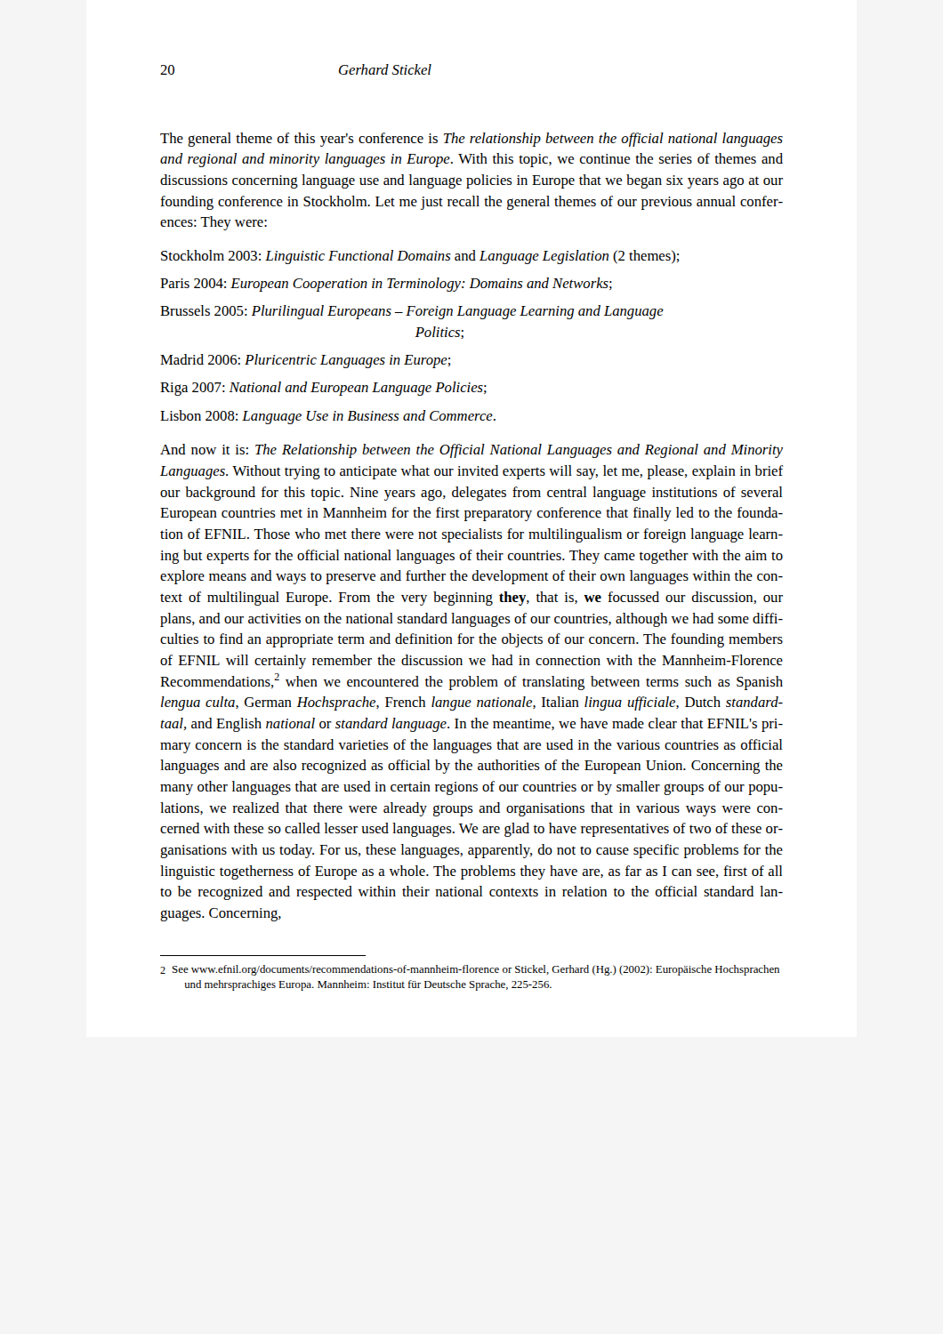20 Gerhard Stickel
The general theme of this year's conference is The relationship between the official national languages and regional and minority languages in Europe. With this topic, we continue the series of themes and discussions concerning language use and language policies in Europe that we began six years ago at our founding conference in Stockholm. Let me just recall the general themes of our previous annual conferences: They were:
Stockholm 2003: Linguistic Functional Domains and Language Legislation (2 themes);
Paris 2004: European Cooperation in Terminology: Domains and Networks;
Brussels 2005: Plurilingual Europeans – Foreign Language Learning and Language Politics;
Madrid 2006: Pluricentric Languages in Europe;
Riga 2007: National and European Language Policies;
Lisbon 2008: Language Use in Business and Commerce.
And now it is: The Relationship between the Official National Languages and Regional and Minority Languages. Without trying to anticipate what our invited experts will say, let me, please, explain in brief our background for this topic. Nine years ago, delegates from central language institutions of several European countries met in Mannheim for the first preparatory conference that finally led to the foundation of EFNIL. Those who met there were not specialists for multilingualism or foreign language learning but experts for the official national languages of their countries. They came together with the aim to explore means and ways to preserve and further the development of their own languages within the context of multilingual Europe. From the very beginning they, that is, we focussed our discussion, our plans, and our activities on the national standard languages of our countries, although we had some difficulties to find an appropriate term and definition for the objects of our concern. The founding members of EFNIL will certainly remember the discussion we had in connection with the Mannheim-Florence Recommendations,2 when we encountered the problem of translating between terms such as Spanish lengua culta, German Hochsprache, French langue nationale, Italian lingua ufficiale, Dutch standardtaal, and English national or standard language. In the meantime, we have made clear that EFNIL's primary concern is the standard varieties of the languages that are used in the various countries as official languages and are also recognized as official by the authorities of the European Union. Concerning the many other languages that are used in certain regions of our countries or by smaller groups of our populations, we realized that there were already groups and organisations that in various ways were concerned with these so called lesser used languages. We are glad to have representatives of two of these organisations with us today. For us, these languages, apparently, do not to cause specific problems for the linguistic togetherness of Europe as a whole. The problems they have are, as far as I can see, first of all to be recognized and respected within their national contexts in relation to the official standard languages. Concerning,
2
See www.efnil.org/documents/recommendations-of-mannheim-florence or Stickel, Gerhard (Hg.) (2002): Europäische Hochsprachen und mehrsprachiges Europa. Mannheim: Institut für Deutsche Sprache, 225-256.